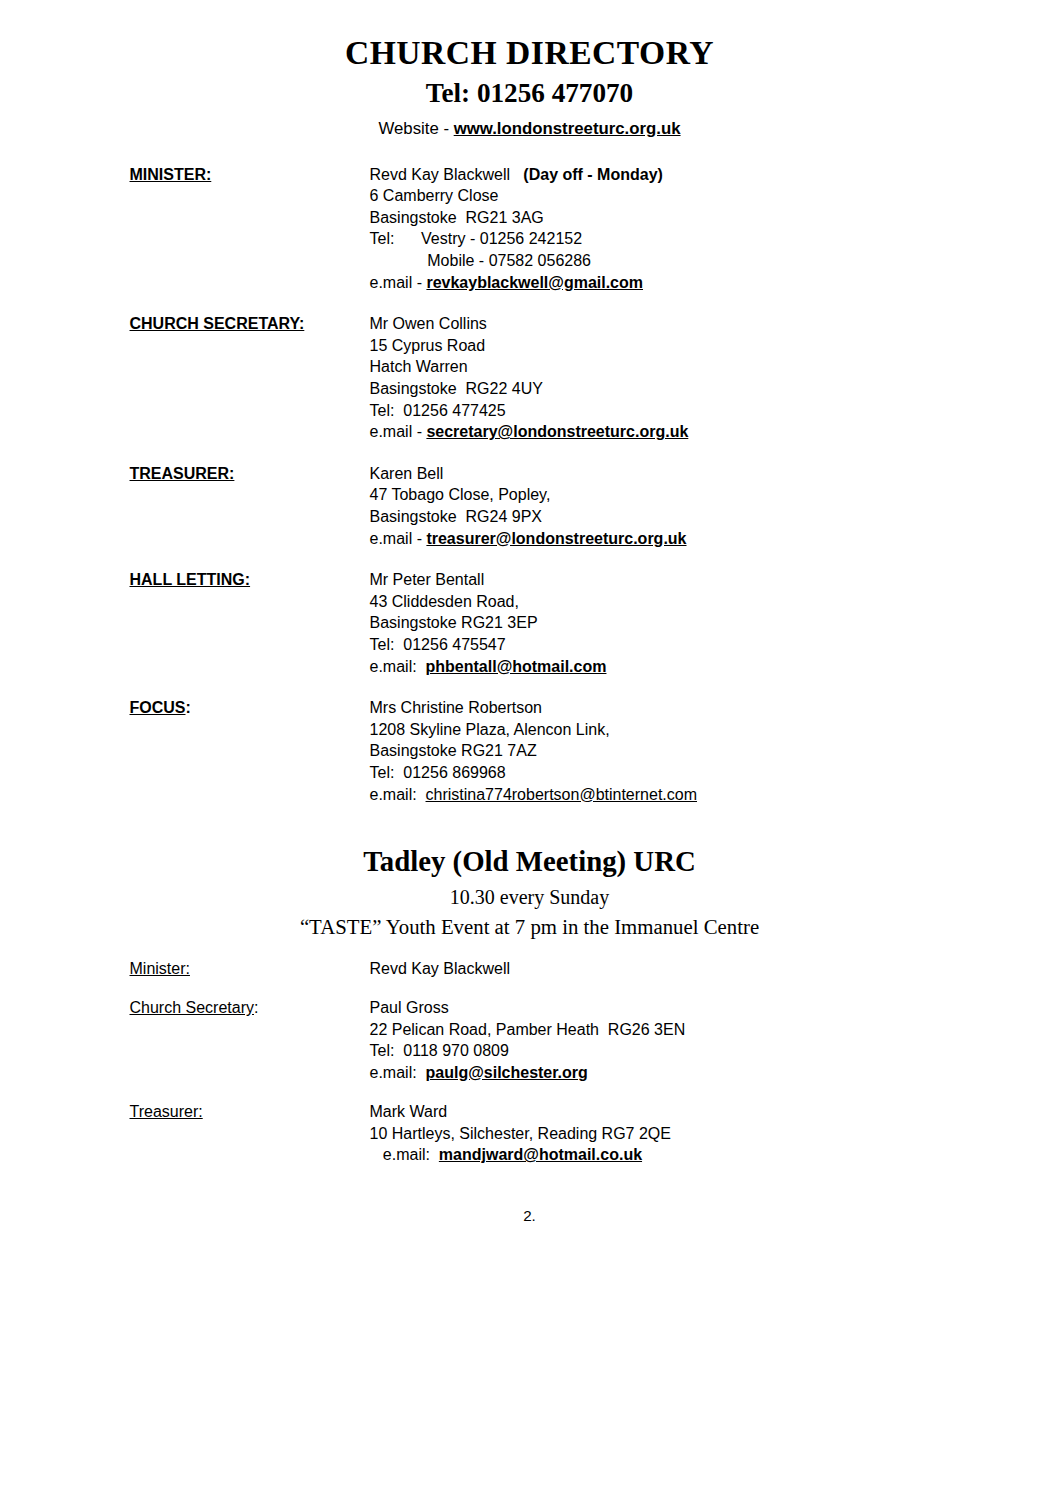CHURCH DIRECTORY
Tel: 01256 477070
Website - www.londonstreeturc.org.uk
| MINISTER: | Revd Kay Blackwell (Day off - Monday) 6 Camberry Close Basingstoke RG21 3AG Tel: Vestry - 01256 242152 Mobile - 07582 056286 e.mail - revkayblackwell@gmail.com |
| CHURCH SECRETARY: | Mr Owen Collins 15 Cyprus Road Hatch Warren Basingstoke RG22 4UY Tel: 01256 477425 e.mail - secretary@londonstreeturc.org.uk |
| TREASURER: | Karen Bell 47 Tobago Close, Popley, Basingstoke RG24 9PX e.mail - treasurer@londonstreeturc.org.uk |
| HALL LETTING: | Mr Peter Bentall 43 Cliddesden Road, Basingstoke RG21 3EP Tel: 01256 475547 e.mail: phbentall@hotmail.com |
| FOCUS : | Mrs Christine Robertson 1208 Skyline Plaza, Alencon Link, Basingstoke RG21 7AZ Tel: 01256 869968 e.mail: christina774robertson@btinternet.com |
Tadley (Old Meeting) URC
10.30 every Sunday
“TASTE” Youth Event at 7 pm in the Immanuel Centre
| Minister: | Revd Kay Blackwell |
| Church Secretary : | Paul Gross 22 Pelican Road, Pamber Heath RG26 3EN Tel: 0118 970 0809 e.mail: paulg@silchester.org |
| Treasurer: | Mark Ward 10 Hartleys, Silchester, Reading RG7 2QE e.mail: mandjward@hotmail.co.uk |
2.